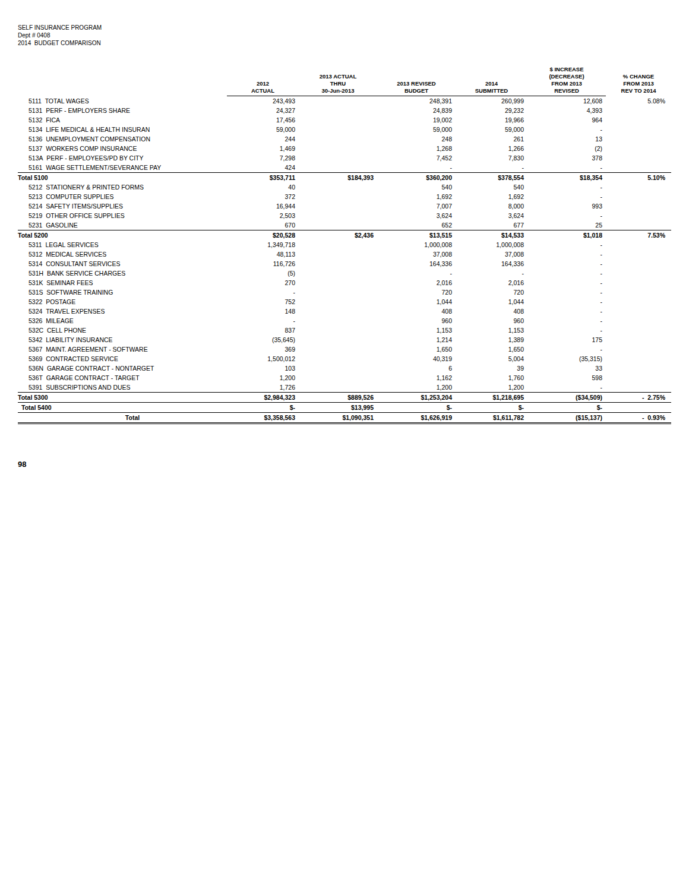SELF INSURANCE PROGRAM
Dept # 0408
2014 BUDGET COMPARISON
| | 2012 ACTUAL | 2013 ACTUAL THRU 30-Jun-2013 | 2013 REVISED BUDGET | 2014 SUBMITTED | $ INCREASE (DECREASE) FROM 2013 REVISED | % CHANGE FROM 2013 REV TO 2014 |
| --- | --- | --- | --- | --- | --- | --- |
| 5111 TOTAL WAGES | 243,493 | | 248,391 | 260,999 | 12,608 | 5.08% |
| 5131 PERF - EMPLOYERS SHARE | 24,327 | | 24,839 | 29,232 | 4,393 | |
| 5132 FICA | 17,456 | | 19,002 | 19,966 | 964 | |
| 5134 LIFE MEDICAL & HEALTH INSURAN | 59,000 | | 59,000 | 59,000 | - | |
| 5136 UNEMPLOYMENT COMPENSATION | 244 | | 248 | 261 | 13 | |
| 5137 WORKERS COMP INSURANCE | 1,469 | | 1,268 | 1,266 | (2) | |
| 513A PERF - EMPLOYEES/PD BY CITY | 7,298 | | 7,452 | 7,830 | 378 | |
| 5161 WAGE SETTLEMENT/SEVERANCE PAY | 424 | | - | - | - | |
| Total 5100 | $353,711 | $184,393 | $360,200 | $378,554 | $18,354 | 5.10% |
| 5212 STATIONERY & PRINTED FORMS | 40 | | 540 | 540 | - | |
| 5213 COMPUTER SUPPLIES | 372 | | 1,692 | 1,692 | - | |
| 5214 SAFETY ITEMS/SUPPLIES | 16,944 | | 7,007 | 8,000 | 993 | |
| 5219 OTHER OFFICE SUPPLIES | 2,503 | | 3,624 | 3,624 | - | |
| 5231 GASOLINE | 670 | | 652 | 677 | 25 | |
| Total 5200 | $20,528 | $2,436 | $13,515 | $14,533 | $1,018 | 7.53% |
| 5311 LEGAL SERVICES | 1,349,718 | | 1,000,008 | 1,000,008 | - | |
| 5312 MEDICAL SERVICES | 48,113 | | 37,008 | 37,008 | - | |
| 5314 CONSULTANT SERVICES | 116,726 | | 164,336 | 164,336 | - | |
| 531H BANK SERVICE CHARGES | (5) | | - | - | - | |
| 531K SEMINAR FEES | 270 | | 2,016 | 2,016 | - | |
| 531S SOFTWARE TRAINING | - | | 720 | 720 | - | |
| 5322 POSTAGE | 752 | | 1,044 | 1,044 | - | |
| 5324 TRAVEL EXPENSES | 148 | | 408 | 408 | - | |
| 5326 MILEAGE | - | | 960 | 960 | - | |
| 532C CELL PHONE | 837 | | 1,153 | 1,153 | - | |
| 5342 LIABILITY INSURANCE | (35,645) | | 1,214 | 1,389 | 175 | |
| 5367 MAINT. AGREEMENT - SOFTWARE | 369 | | 1,650 | 1,650 | - | |
| 5369 CONTRACTED SERVICE | 1,500,012 | | 40,319 | 5,004 | (35,315) | |
| 536N GARAGE CONTRACT - NONTARGET | 103 | | 6 | 39 | 33 | |
| 536T GARAGE CONTRACT - TARGET | 1,200 | | 1,162 | 1,760 | 598 | |
| 5391 SUBSCRIPTIONS AND DUES | 1,726 | | 1,200 | 1,200 | - | |
| Total 5300 | $2,984,323 | $889,526 | $1,253,204 | $1,218,695 | ($34,509) | - 2.75% |
| Total 5400 | $- | $13,995 | $- | $- | $- | |
| Total | $3,358,563 | $1,090,351 | $1,626,919 | $1,611,782 | ($15,137) | - 0.93% |
98